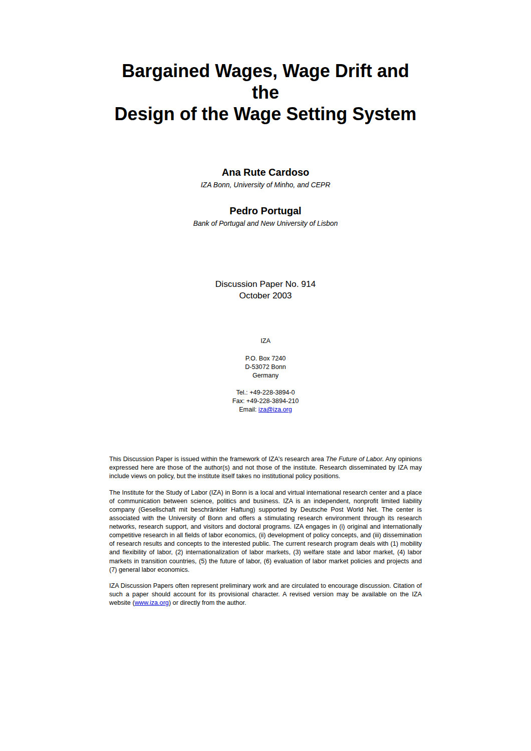Bargained Wages, Wage Drift and the
Design of the Wage Setting System
Ana Rute Cardoso
IZA Bonn, University of Minho, and CEPR
Pedro Portugal
Bank of Portugal and New University of Lisbon
Discussion Paper No. 914
October 2003
IZA
P.O. Box 7240
D-53072 Bonn
Germany
Tel.: +49-228-3894-0
Fax: +49-228-3894-210
Email: iza@iza.org
This Discussion Paper is issued within the framework of IZA's research area The Future of Labor. Any opinions expressed here are those of the author(s) and not those of the institute. Research disseminated by IZA may include views on policy, but the institute itself takes no institutional policy positions.
The Institute for the Study of Labor (IZA) in Bonn is a local and virtual international research center and a place of communication between science, politics and business. IZA is an independent, nonprofit limited liability company (Gesellschaft mit beschränkter Haftung) supported by Deutsche Post World Net. The center is associated with the University of Bonn and offers a stimulating research environment through its research networks, research support, and visitors and doctoral programs. IZA engages in (i) original and internationally competitive research in all fields of labor economics, (ii) development of policy concepts, and (iii) dissemination of research results and concepts to the interested public. The current research program deals with (1) mobility and flexibility of labor, (2) internationalization of labor markets, (3) welfare state and labor market, (4) labor markets in transition countries, (5) the future of labor, (6) evaluation of labor market policies and projects and (7) general labor economics.
IZA Discussion Papers often represent preliminary work and are circulated to encourage discussion. Citation of such a paper should account for its provisional character. A revised version may be available on the IZA website (www.iza.org) or directly from the author.